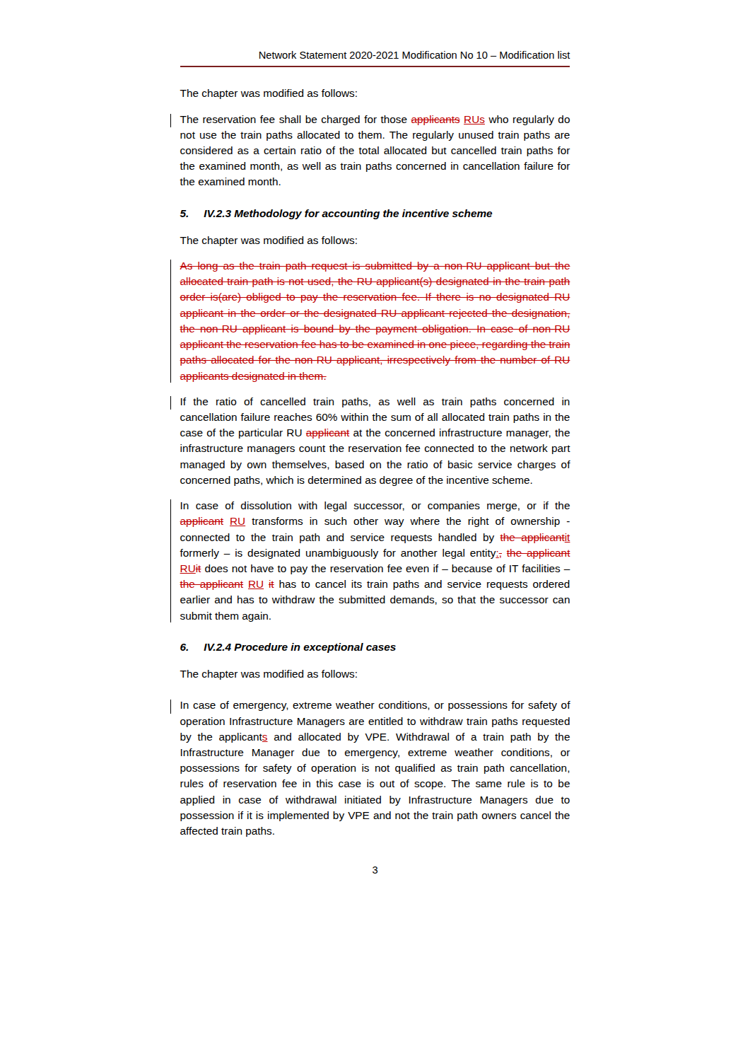Network Statement 2020-2021 Modification No 10 – Modification list
The chapter was modified as follows:
The reservation fee shall be charged for those applicants RUs who regularly do not use the train paths allocated to them. The regularly unused train paths are considered as a certain ratio of the total allocated but cancelled train paths for the examined month, as well as train paths concerned in cancellation failure for the examined month.
5. IV.2.3 Methodology for accounting the incentive scheme
The chapter was modified as follows:
As long as the train path request is submitted by a non-RU applicant but the allocated train path is not used, the RU applicant(s) designated in the train path order is(are) obliged to pay the reservation fee. If there is no designated RU applicant in the order or the designated RU applicant rejected the designation, the non-RU applicant is bound by the payment obligation. In case of non-RU applicant the reservation fee has to be examined in one piece, regarding the train paths allocated for the non-RU applicant, irrespectively from the number of RU applicants designated in them.
If the ratio of cancelled train paths, as well as train paths concerned in cancellation failure reaches 60% within the sum of all allocated train paths in the case of the particular RU applicant at the concerned infrastructure manager, the infrastructure managers count the reservation fee connected to the network part managed by own themselves, based on the ratio of basic service charges of concerned paths, which is determined as degree of the incentive scheme.
In case of dissolution with legal successor, or companies merge, or if the applicant RU transforms in such other way where the right of ownership - connected to the train path and service requests handled by the applicantit formerly – is designated unambiguously for another legal entity:, the applicant RUit does not have to pay the reservation fee even if – because of IT facilities – the applicant RU it has to cancel its train paths and service requests ordered earlier and has to withdraw the submitted demands, so that the successor can submit them again.
6. IV.2.4 Procedure in exceptional cases
The chapter was modified as follows:
In case of emergency, extreme weather conditions, or possessions for safety of operation Infrastructure Managers are entitled to withdraw train paths requested by the applicants and allocated by VPE. Withdrawal of a train path by the Infrastructure Manager due to emergency, extreme weather conditions, or possessions for safety of operation is not qualified as train path cancellation, rules of reservation fee in this case is out of scope. The same rule is to be applied in case of withdrawal initiated by Infrastructure Managers due to possession if it is implemented by VPE and not the train path owners cancel the affected train paths.
3